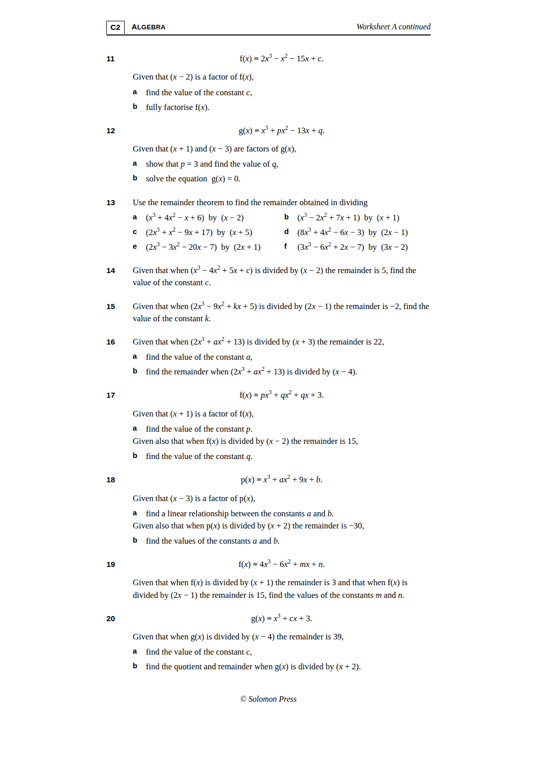C2 ALGEBRA
Worksheet A continued
11
f(x) ≡ 2x3 − x2 − 15x + c.
Given that (x − 2) is a factor of f(x),
afind the value of the constant c,
bfully factorise f(x).
12
g(x) ≡ x3 + px2 − 13x + q.
Given that (x + 1) and (x − 3) are factors of g(x),
ashow that p = 3 and find the value of q,
bsolve the equation g(x) = 0.
13
Use the remainder theorem to find the remainder obtained in dividing
a(x3 + 4x2 − x + 6) by (x − 2)
b(x3 − 2x2 + 7x + 1) by (x + 1)
c(2x3 + x2 − 9x + 17) by (x + 5)
d(8x3 + 4x2 − 6x − 3) by (2x − 1)
e(2x3 − 3x2 − 20x − 7) by (2x + 1)
f(3x3 − 6x2 + 2x − 7) by (3x − 2)
14
Given that when (x3 − 4x2 + 5x + c) is divided by (x − 2) the remainder is 5, find the value of the constant c.
15
Given that when (2x3 − 9x2 + kx + 5) is divided by (2x − 1) the remainder is −2, find the value of the constant k.
16
Given that when (2x3 + ax2 + 13) is divided by (x + 3) the remainder is 22,
afind the value of the constant a,
bfind the remainder when (2x3 + ax2 + 13) is divided by (x − 4).
17
f(x) ≡ px3 + qx2 + qx + 3.
Given that (x + 1) is a factor of f(x),
afind the value of the constant p.
Given also that when f(x) is divided by (x − 2) the remainder is 15,
bfind the value of the constant q.
18
p(x) ≡ x3 + ax2 + 9x + b.
Given that (x − 3) is a factor of p(x),
afind a linear relationship between the constants a and b.
Given also that when p(x) is divided by (x + 2) the remainder is −30,
bfind the values of the constants a and b.
19
f(x) ≡ 4x3 − 6x2 + mx + n.
Given that when f(x) is divided by (x + 1) the remainder is 3 and that when f(x) is divided by (2x − 1) the remainder is 15, find the values of the constants m and n.
20
g(x) ≡ x3 + cx + 3.
Given that when g(x) is divided by (x − 4) the remainder is 39,
afind the value of the constant c,
bfind the quotient and remainder when g(x) is divided by (x + 2).
© Solomon Press